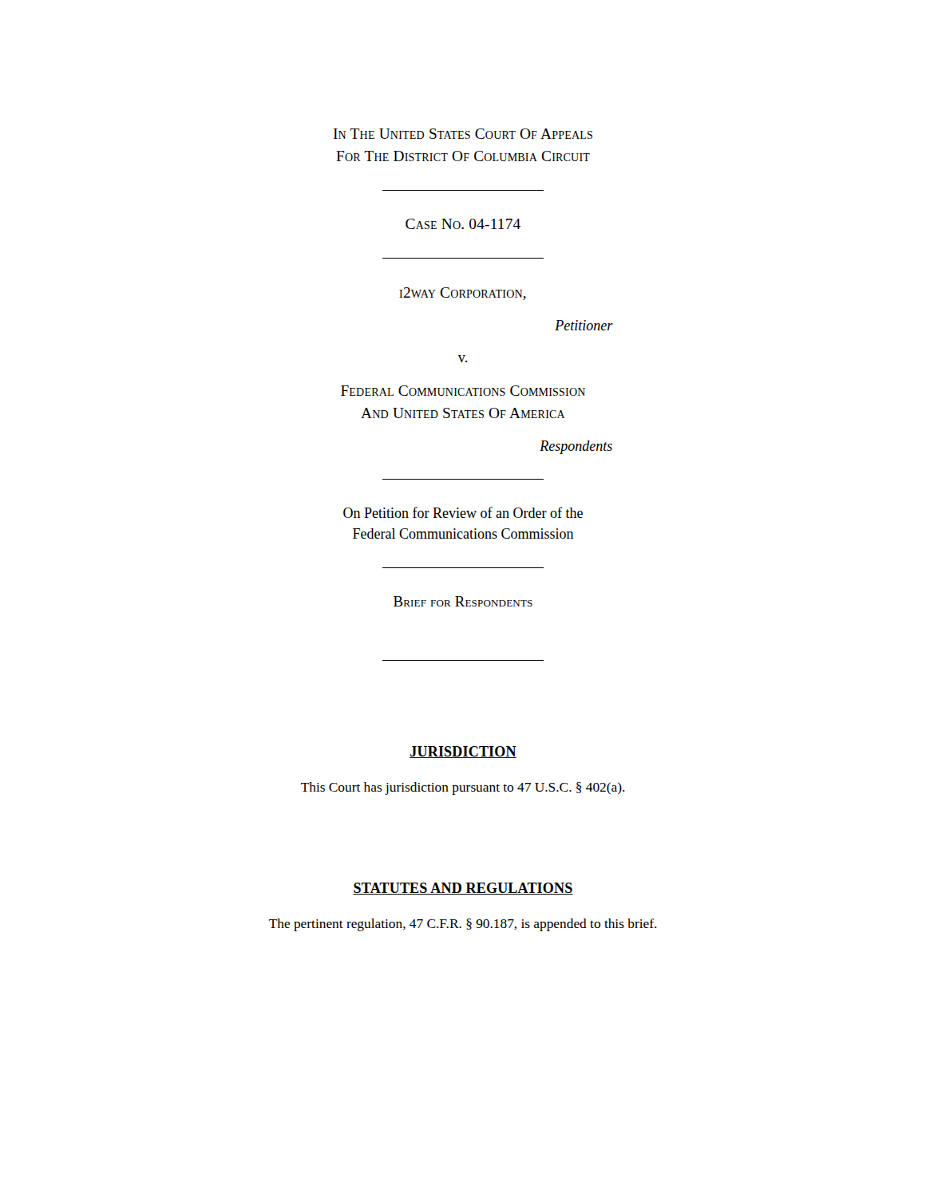In The United States Court Of Appeals
For The District Of Columbia Circuit
Case No. 04-1174
i2way Corporation,
Petitioner
v.
Federal Communications Commission
And United States Of America
Respondents
On Petition for Review of an Order of the
Federal Communications Commission
Brief for Respondents
JURISDICTION
This Court has jurisdiction pursuant to 47 U.S.C. § 402(a).
STATUTES AND REGULATIONS
The pertinent regulation, 47 C.F.R. § 90.187, is appended to this brief.